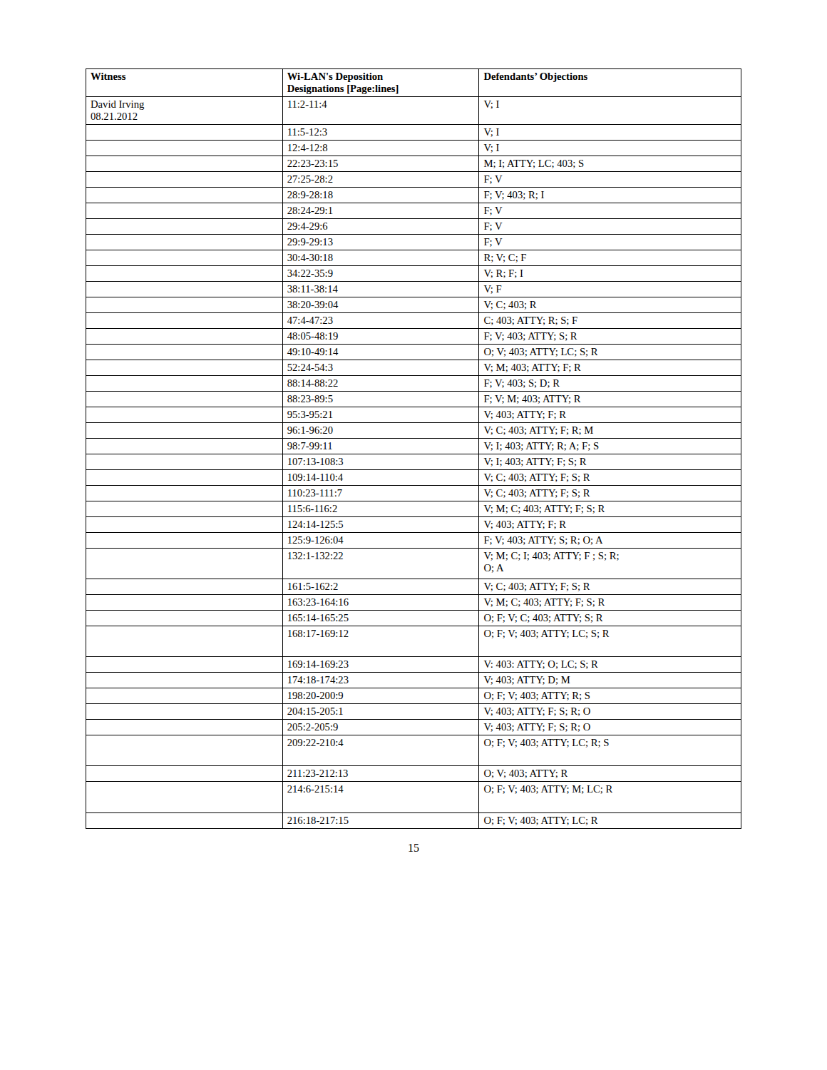| Witness | Wi-LAN's Deposition Designations [Page:lines] | Defendants’ Objections |
| --- | --- | --- |
| David Irving 08.21.2012 | 11:2-11:4 | V; I |
| | 11:5-12:3 | V; I |
| | 12:4-12:8 | V; I |
| | 22:23-23:15 | M; I; ATTY; LC; 403; S |
| | 27:25-28:2 | F; V |
| | 28:9-28:18 | F; V; 403; R; I |
| | 28:24-29:1 | F; V |
| | 29:4-29:6 | F; V |
| | 29:9-29:13 | F; V |
| | 30:4-30:18 | R; V; C; F |
| | 34:22-35:9 | V; R; F; I |
| | 38:11-38:14 | V; F |
| | 38:20-39:04 | V; C; 403; R |
| | 47:4-47:23 | C; 403; ATTY; R; S; F |
| | 48:05-48:19 | F; V; 403; ATTY; S; R |
| | 49:10-49:14 | O; V; 403; ATTY; LC; S; R |
| | 52:24-54:3 | V; M; 403; ATTY; F; R |
| | 88:14-88:22 | F; V; 403; S; D; R |
| | 88:23-89:5 | F; V; M; 403; ATTY; R |
| | 95:3-95:21 | V; 403; ATTY; F; R |
| | 96:1-96:20 | V; C; 403; ATTY; F; R; M |
| | 98:7-99:11 | V; I; 403; ATTY; R; A; F; S |
| | 107:13-108:3 | V; I; 403; ATTY; F; S; R |
| | 109:14-110:4 | V; C; 403; ATTY; F; S; R |
| | 110:23-111:7 | V; C; 403; ATTY; F; S; R |
| | 115:6-116:2 | V; M; C; 403; ATTY; F; S; R |
| | 124:14-125:5 | V; 403; ATTY; F; R |
| | 125:9-126:04 | F; V; 403; ATTY; S; R; O; A |
| | 132:1-132:22 | V; M; C; I; 403; ATTY; F ; S; R; O; A |
| | 161:5-162:2 | V; C; 403; ATTY; F; S; R |
| | 163:23-164:16 | V; M; C; 403; ATTY; F; S; R |
| | 165:14-165:25 | O; F; V; C; 403; ATTY; S; R |
| | 168:17-169:12 | O; F; V; 403; ATTY; LC; S; R |
| | 169:14-169:23 | V: 403: ATTY; O; LC; S; R |
| | 174:18-174:23 | V; 403; ATTY; D; M |
| | 198:20-200:9 | O; F; V; 403; ATTY; R; S |
| | 204:15-205:1 | V; 403; ATTY; F; S; R; O |
| | 205:2-205:9 | V; 403; ATTY; F; S; R; O |
| | 209:22-210:4 | O; F; V; 403; ATTY; LC; R; S |
| | 211:23-212:13 | O; V; 403; ATTY; R |
| | 214:6-215:14 | O; F; V; 403; ATTY; M; LC; R |
| | 216:18-217:15 | O; F; V; 403; ATTY; LC; R |
15